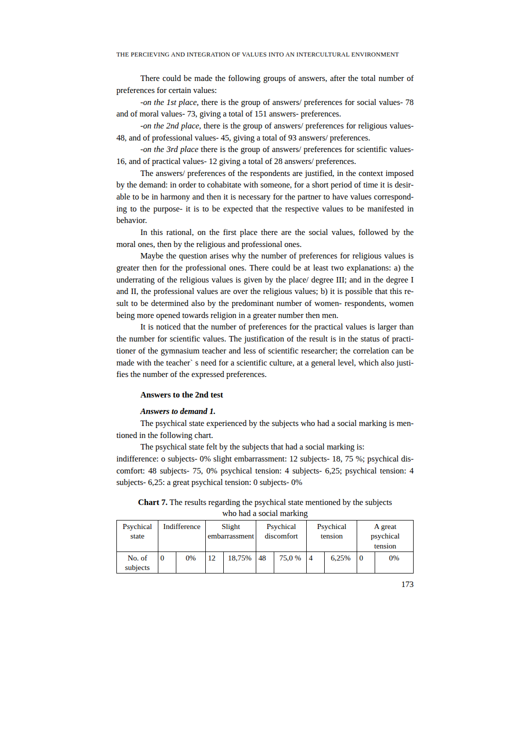The Percieving and Integration of Values into an Intercultural Environment
There could be made the following groups of answers, after the total number of preferences for certain values:
-on the 1st place, there is the group of answers/ preferences for social values- 78 and of moral values- 73, giving a total of 151 answers- preferences.
-on the 2nd place, there is the group of answers/ preferences for religious values- 48, and of professional values- 45, giving a total of 93 answers/ preferences.
-on the 3rd place there is the group of answers/ preferences for scientific values- 16, and of practical values- 12 giving a total of 28 answers/ preferences.
The answers/ preferences of the respondents are justified, in the context imposed by the demand: in order to cohabitate with someone, for a short period of time it is desirable to be in harmony and then it is necessary for the partner to have values corresponding to the purpose- it is to be expected that the respective values to be manifested in behavior.
In this rational, on the first place there are the social values, followed by the moral ones, then by the religious and professional ones.
Maybe the question arises why the number of preferences for religious values is greater then for the professional ones. There could be at least two explanations: a) the underrating of the religious values is given by the place/ degree III; and in the degree I and II, the professional values are over the religious values; b) it is possible that this result to be determined also by the predominant number of women- respondents, women being more opened towards religion in a greater number then men.
It is noticed that the number of preferences for the practical values is larger than the number for scientific values. The justification of the result is in the status of practitioner of the gymnasium teacher and less of scientific researcher; the correlation can be made with the teacher` s need for a scientific culture, at a general level, which also justifies the number of the expressed preferences.
Answers to the 2nd test
Answers to demand 1.
The psychical state experienced by the subjects who had a social marking is mentioned in the following chart.
The psychical state felt by the subjects that had a social marking is:
indifference: o subjects- 0% slight embarrassment: 12 subjects- 18, 75 %; psychical discomfort: 48 subjects- 75, 0% psychical tension: 4 subjects- 6,25; psychical tension: 4 subjects- 6,25: a great psychical tension: 0 subjects- 0%
Chart 7. The results regarding the psychical state mentioned by the subjects
who had a social marking
| Psychical state | Indifference | Slight embarrassment | Psychical discomfort | Psychical tension | A great psychical tension |
| No. of subjects | 0 | 0% | 12 | 18,75% | 48 | 75,0 % | 4 | 6,25% | 0 | 0% |
173